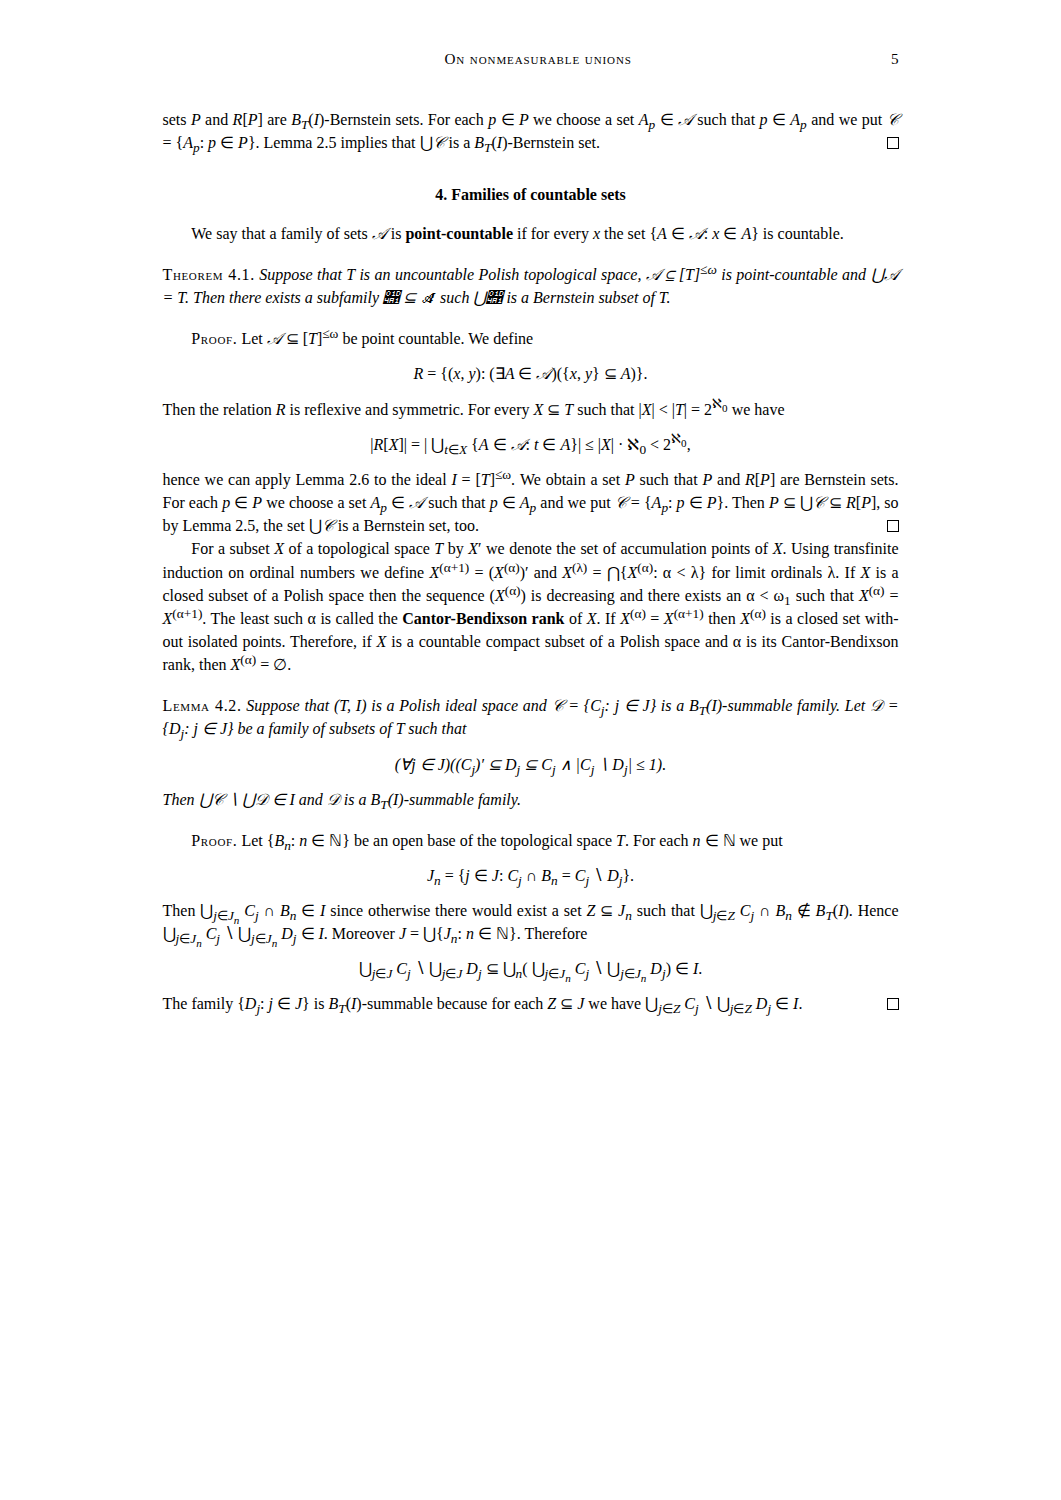On nonmeasurable unions 5
sets P and R[P] are BT(I)-Bernstein sets. For each p ∈ P we choose a set Ap ∈ 𝒜 such that p ∈ Ap and we put 𝒞 = {Ap: p ∈ P}. Lemma 2.5 implies that ⋃𝒞 is a BT(I)-Bernstein set.
4. Families of countable sets
We say that a family of sets 𝒜 is point-countable if for every x the set {A ∈ 𝒜: x ∈ A} is countable.
Theorem 4.1. Suppose that T is an uncountable Polish topological space, 𝒜 ⊆ [T]≤ω is point-countable and ⋃𝒜 = T. Then there exists a subfamily 𝒡 ⊆ 𝒜 such ⋃𝒡 is a Bernstein subset of T.
Proof. Let 𝒜 ⊆ [T]≤ω be point countable. We define
R = {(x, y): (∃A ∈ 𝒜)({x, y} ⊆ A)}.
Then the relation R is reflexive and symmetric. For every X ⊆ T such that |X| < |T| = 2ℵ0 we have
|R[X]| = | ⋃t∈X {A ∈ 𝒜: t ∈ A}| ≤ |X| · ℵ0 < 2ℵ0,
hence we can apply Lemma 2.6 to the ideal I = [T]≤ω. We obtain a set P such that P and R[P] are Bernstein sets. For each p ∈ P we choose a set Ap ∈ 𝒜 such that p ∈ Ap and we put 𝒞 = {Ap: p ∈ P}. Then P ⊆ ⋃𝒞 ⊆ R[P], so by Lemma 2.5, the set ⋃𝒞 is a Bernstein set, too.
For a subset X of a topological space T by X′ we denote the set of accumulation points of X. Using transfinite induction on ordinal numbers we define X(α+1) = (X(α))′ and X(λ) = ⋂{X(α): α < λ} for limit ordinals λ. If X is a closed subset of a Polish space then the sequence (X(α)) is decreasing and there exists an α < ω1 such that X(α) = X(α+1). The least such α is called the Cantor-Bendixson rank of X. If X(α) = X(α+1) then X(α) is a closed set without isolated points. Therefore, if X is a countable compact subset of a Polish space and α is its Cantor-Bendixson rank, then X(α) = ∅.
Lemma 4.2. Suppose that (T, I) is a Polish ideal space and 𝒞 = {Cj: j ∈ J} is a BT(I)-summable family. Let 𝒟 = {Dj: j ∈ J} be a family of subsets of T such that
(∀j ∈ J)((Cj)′ ⊆ Dj ⊆ Cj ∧ |Cj ∖ Dj| ≤ 1).
Then ⋃𝒞 ∖ ⋃𝒟 ∈ I and 𝒟 is a BT(I)-summable family.
Proof. Let {Bn: n ∈ ℕ} be an open base of the topological space T. For each n ∈ ℕ we put
Jn = {j ∈ J: Cj ∩ Bn = Cj ∖ Dj}.
Then ⋃j∈Jn Cj ∩ Bn ∈ I since otherwise there would exist a set Z ⊆ Jn such that ⋃j∈Z Cj ∩ Bn ∉ BT(I). Hence ⋃j∈Jn Cj ∖ ⋃j∈Jn Dj ∈ I. Moreover J = ⋃{Jn: n ∈ ℕ}. Therefore
⋃j∈J Cj ∖ ⋃j∈J Dj ⊆ ⋃n( ⋃j∈Jn Cj ∖ ⋃j∈Jn Dj) ∈ I.
The family {Dj: j ∈ J} is BT(I)-summable because for each Z ⊆ J we have ⋃j∈Z Cj ∖ ⋃j∈Z Dj ∈ I.